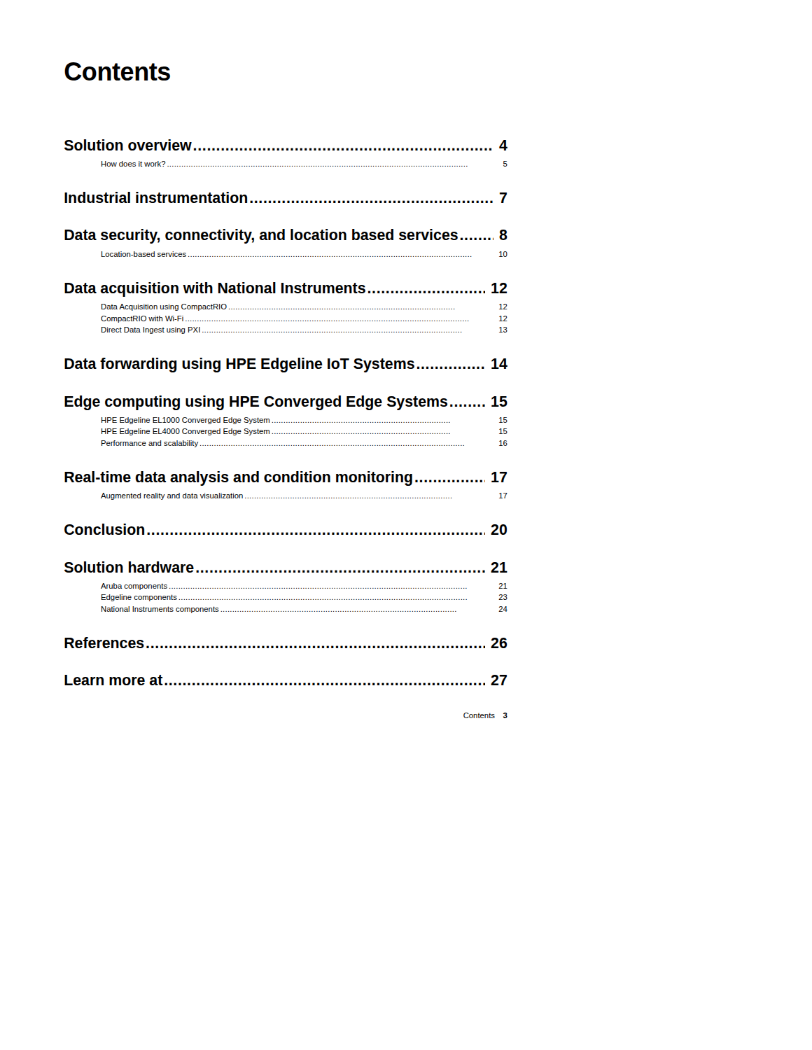Contents
Solution overview ....................................................................................... 4
How does it work? .............................................................................................................................. 5
Industrial instrumentation .......................................................................... 7
Data security, connectivity, and location based services ........................ 8
Location-based services ....................................................................................................................... 10
Data acquisition with National Instruments ........................................... 12
Data Acquisition using CompactRIO ............................................................................................... 12
CompactRIO with Wi-Fi ....................................................................................................................... 12
Direct Data Ingest using PXI ............................................................................................................. 13
Data forwarding using HPE Edgeline IoT Systems ............................... 14
Edge computing using HPE Converged Edge Systems ........................ 15
HPE Edgeline EL1000 Converged Edge System ........................................................................... 15
HPE Edgeline EL4000 Converged Edge System ........................................................................... 15
Performance and scalability ............................................................................................................... 16
Real-time data analysis and condition monitoring ................................. 17
Augmented reality and data visualization ....................................................................................... 17
Conclusion ............................................................................................. 20
Solution hardware .................................................................................. 21
Aruba components ............................................................................................................................. 21
Edgeline components ......................................................................................................................... 23
National Instruments components ................................................................................................... 24
References ............................................................................................. 26
Learn more at ......................................................................................... 27
Contents 3